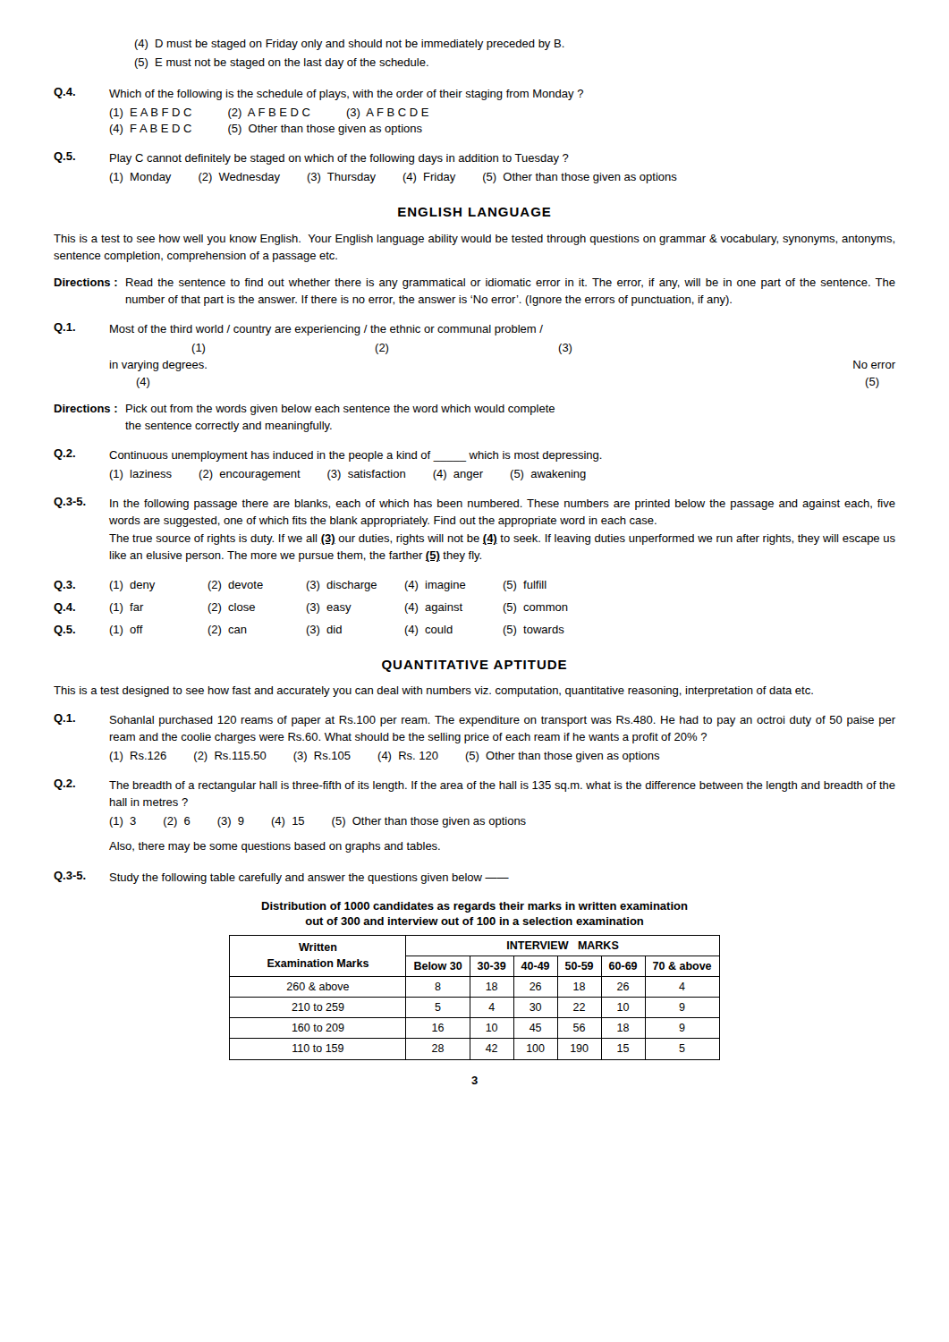(4) D must be staged on Friday only and should not be immediately preceded by B.
(5) E must not be staged on the last day of the schedule.
Q.4.
Which of the following is the schedule of plays, with the order of their staging from Monday ?
(1) E A B F D C (2) A F B E D C (3) A F B C D E
(4) F A B E D C (5) Other than those given as options
Q.5.
Play C cannot definitely be staged on which of the following days in addition to Tuesday ?
(1) Monday (2) Wednesday (3) Thursday (4) Friday (5) Other than those given as options
ENGLISH LANGUAGE
This is a test to see how well you know English. Your English language ability would be tested through questions on grammar & vocabulary, synonyms, antonyms, sentence completion, comprehension of a passage etc.
Directions :
Read the sentence to find out whether there is any grammatical or idiomatic error in it. The error, if any, will be in one part of the sentence. The number of that part is the answer. If there is no error, the answer is ‘No error’. (Ignore the errors of punctuation, if any).
Q.1.
Most of the third world / country are experiencing / the ethnic or communal problem /
(1) (2) (3)
in varying degrees. No error
(4) (5)
Directions :
Pick out from the words given below each sentence the word which would complete
the sentence correctly and meaningfully.
Q.2.
Continuous unemployment has induced in the people a kind of _____ which is most depressing.
(1) laziness (2) encouragement (3) satisfaction (4) anger (5) awakening
Q.3-5.
In the following passage there are blanks, each of which has been numbered. These numbers are printed below the passage and against each, five words are suggested, one of which fits the blank appropriately. Find out the appropriate word in each case.
The true source of rights is duty. If we all (3) our duties, rights will not be (4) to seek. If leaving duties unperformed we run after rights, they will escape us like an elusive person. The more we pursue them, the farther (5) they fly.
Q.3.
(1) deny (2) devote (3) discharge (4) imagine (5) fulfill
Q.4.
(1) far (2) close (3) easy (4) against (5) common
Q.5.
(1) off (2) can (3) did (4) could (5) towards
QUANTITATIVE APTITUDE
This is a test designed to see how fast and accurately you can deal with numbers viz. computation, quantitative reasoning, interpretation of data etc.
Q.1.
Sohanlal purchased 120 reams of paper at Rs.100 per ream. The expenditure on transport was Rs.480. He had to pay an octroi duty of 50 paise per ream and the coolie charges were Rs.60. What should be the selling price of each ream if he wants a profit of 20% ?
(1) Rs.126 (2) Rs.115.50 (3) Rs.105 (4) Rs. 120 (5) Other than those given as options
Q.2.
The breadth of a rectangular hall is three-fifth of its length. If the area of the hall is 135 sq.m. what is the difference between the length and breadth of the hall in metres ?
(1) 3 (2) 6 (3) 9 (4) 15 (5) Other than those given as options
Also, there may be some questions based on graphs and tables.
Q.3-5.
Study the following table carefully and answer the questions given below ——
Distribution of 1000 candidates as regards their marks in written examination
out of 300 and interview out of 100 in a selection examination
| Written Examination Marks | INTERVIEW MARKS |
| --- | --- |
| Below 30 | 30-39 | 40-49 | 50-59 | 60-69 | 70 & above |
| 260 & above | 8 | 18 | 26 | 18 | 26 | 4 |
| 210 to 259 | 5 | 4 | 30 | 22 | 10 | 9 |
| 160 to 209 | 16 | 10 | 45 | 56 | 18 | 9 |
| 110 to 159 | 28 | 42 | 100 | 190 | 15 | 5 |
3